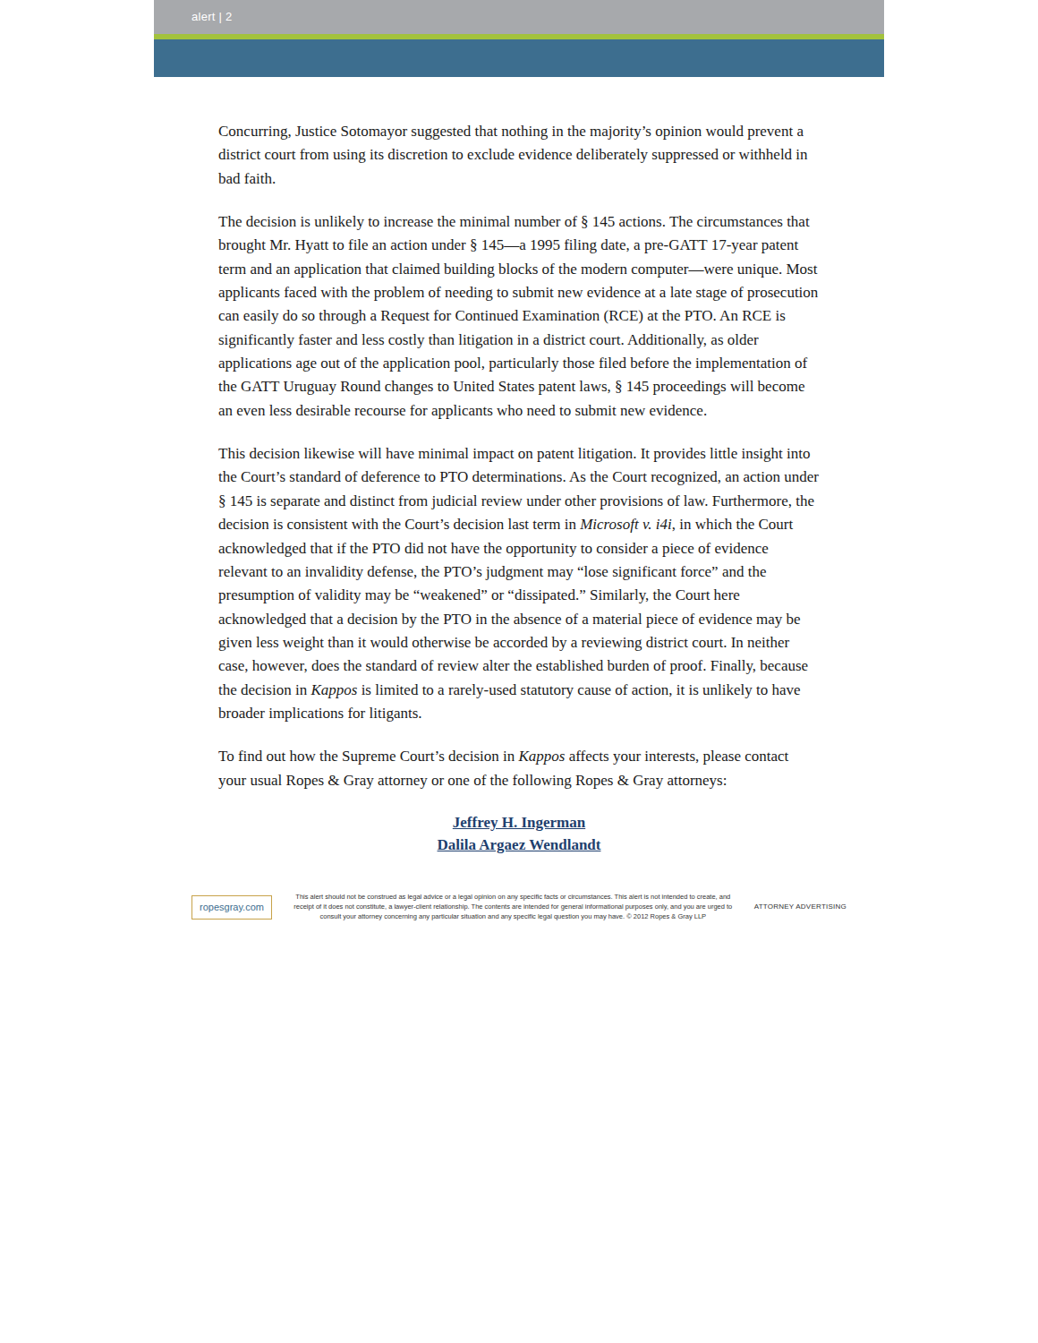alert | 2
Concurring, Justice Sotomayor suggested that nothing in the majority’s opinion would prevent a district court from using its discretion to exclude evidence deliberately suppressed or withheld in bad faith.
The decision is unlikely to increase the minimal number of § 145 actions. The circumstances that brought Mr. Hyatt to file an action under § 145—a 1995 filing date, a pre-GATT 17-year patent term and an application that claimed building blocks of the modern computer—were unique. Most applicants faced with the problem of needing to submit new evidence at a late stage of prosecution can easily do so through a Request for Continued Examination (RCE) at the PTO. An RCE is significantly faster and less costly than litigation in a district court. Additionally, as older applications age out of the application pool, particularly those filed before the implementation of the GATT Uruguay Round changes to United States patent laws, § 145 proceedings will become an even less desirable recourse for applicants who need to submit new evidence.
This decision likewise will have minimal impact on patent litigation. It provides little insight into the Court’s standard of deference to PTO determinations. As the Court recognized, an action under § 145 is separate and distinct from judicial review under other provisions of law. Furthermore, the decision is consistent with the Court’s decision last term in Microsoft v. i4i, in which the Court acknowledged that if the PTO did not have the opportunity to consider a piece of evidence relevant to an invalidity defense, the PTO’s judgment may “lose significant force” and the presumption of validity may be “weakened” or “dissipated.” Similarly, the Court here acknowledged that a decision by the PTO in the absence of a material piece of evidence may be given less weight than it would otherwise be accorded by a reviewing district court. In neither case, however, does the standard of review alter the established burden of proof. Finally, because the decision in Kappos is limited to a rarely-used statutory cause of action, it is unlikely to have broader implications for litigants.
To find out how the Supreme Court’s decision in Kappos affects your interests, please contact your usual Ropes & Gray attorney or one of the following Ropes & Gray attorneys:
Jeffrey H. Ingerman Dalila Argaez Wendlandt
ropesgray.com
This alert should not be construed as legal advice or a legal opinion on any specific facts or circumstances. This alert is not intended to create, and receipt of it does not constitute, a lawyer-client relationship. The contents are intended for general informational purposes only, and you are urged to consult your attorney concerning any particular situation and any specific legal question you may have. © 2012 Ropes & Gray LLP
ATTORNEY ADVERTISING